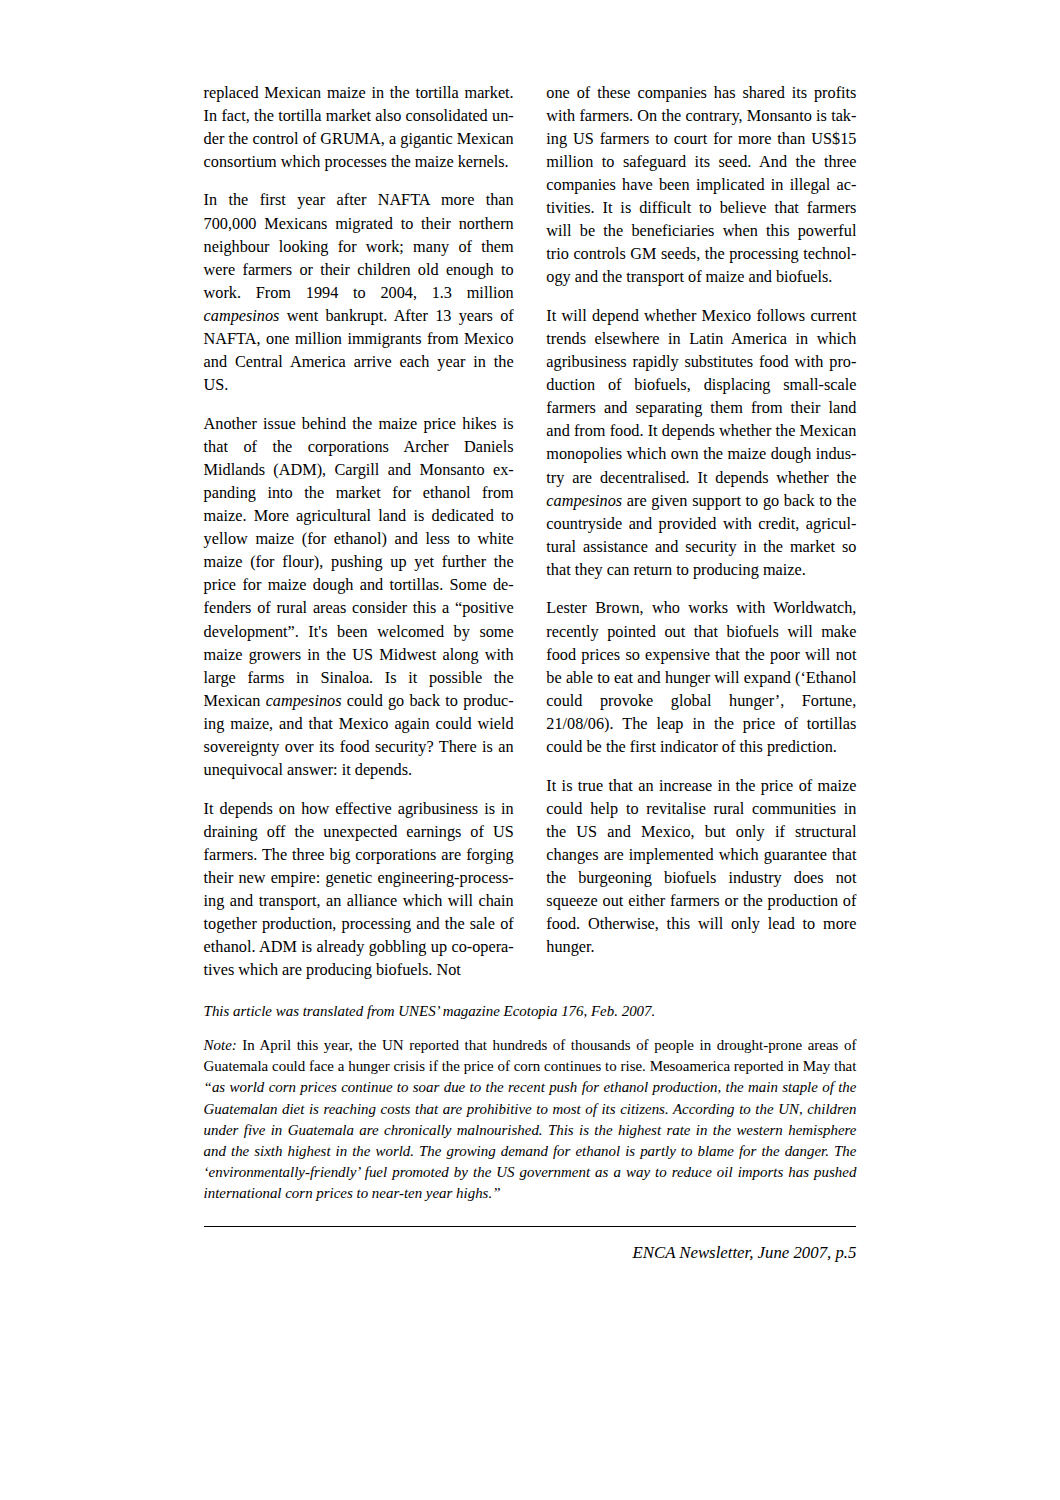replaced Mexican maize in the tortilla market. In fact, the tortilla market also consolidated under the control of GRUMA, a gigantic Mexican consortium which processes the maize kernels.
In the first year after NAFTA more than 700,000 Mexicans migrated to their northern neighbour looking for work; many of them were farmers or their children old enough to work. From 1994 to 2004, 1.3 million campesinos went bankrupt. After 13 years of NAFTA, one million immigrants from Mexico and Central America arrive each year in the US.
Another issue behind the maize price hikes is that of the corporations Archer Daniels Midlands (ADM), Cargill and Monsanto expanding into the market for ethanol from maize. More agricultural land is dedicated to yellow maize (for ethanol) and less to white maize (for flour), pushing up yet further the price for maize dough and tortillas. Some defenders of rural areas consider this a “positive development”. It's been welcomed by some maize growers in the US Midwest along with large farms in Sinaloa. Is it possible the Mexican campesinos could go back to producing maize, and that Mexico again could wield sovereignty over its food security? There is an unequivocal answer: it depends.
It depends on how effective agribusiness is in draining off the unexpected earnings of US farmers. The three big corporations are forging their new empire: genetic engineering-processing and transport, an alliance which will chain together production, processing and the sale of ethanol. ADM is already gobbling up co-operatives which are producing biofuels. Not
one of these companies has shared its profits with farmers. On the contrary, Monsanto is taking US farmers to court for more than US$15 million to safeguard its seed. And the three companies have been implicated in illegal activities. It is difficult to believe that farmers will be the beneficiaries when this powerful trio controls GM seeds, the processing technology and the transport of maize and biofuels.
It will depend whether Mexico follows current trends elsewhere in Latin America in which agribusiness rapidly substitutes food with production of biofuels, displacing small-scale farmers and separating them from their land and from food. It depends whether the Mexican monopolies which own the maize dough industry are decentralised. It depends whether the campesinos are given support to go back to the countryside and provided with credit, agricultural assistance and security in the market so that they can return to producing maize.
Lester Brown, who works with Worldwatch, recently pointed out that biofuels will make food prices so expensive that the poor will not be able to eat and hunger will expand (‘Ethanol could provoke global hunger’, Fortune, 21/08/06). The leap in the price of tortillas could be the first indicator of this prediction.
It is true that an increase in the price of maize could help to revitalise rural communities in the US and Mexico, but only if structural changes are implemented which guarantee that the burgeoning biofuels industry does not squeeze out either farmers or the production of food. Otherwise, this will only lead to more hunger.
This article was translated from UNES’ magazine Ecotopia 176, Feb. 2007.
Note: In April this year, the UN reported that hundreds of thousands of people in drought-prone areas of Guatemala could face a hunger crisis if the price of corn continues to rise. Mesoamerica reported in May that “as world corn prices continue to soar due to the recent push for ethanol production, the main staple of the Guatemalan diet is reaching costs that are prohibitive to most of its citizens. According to the UN, children under five in Guatemala are chronically malnourished. This is the highest rate in the western hemisphere and the sixth highest in the world. The growing demand for ethanol is partly to blame for the danger. The ‘environmentally-friendly’ fuel promoted by the US government as a way to reduce oil imports has pushed international corn prices to near-ten year highs.”
ENCA Newsletter, June 2007, p.5